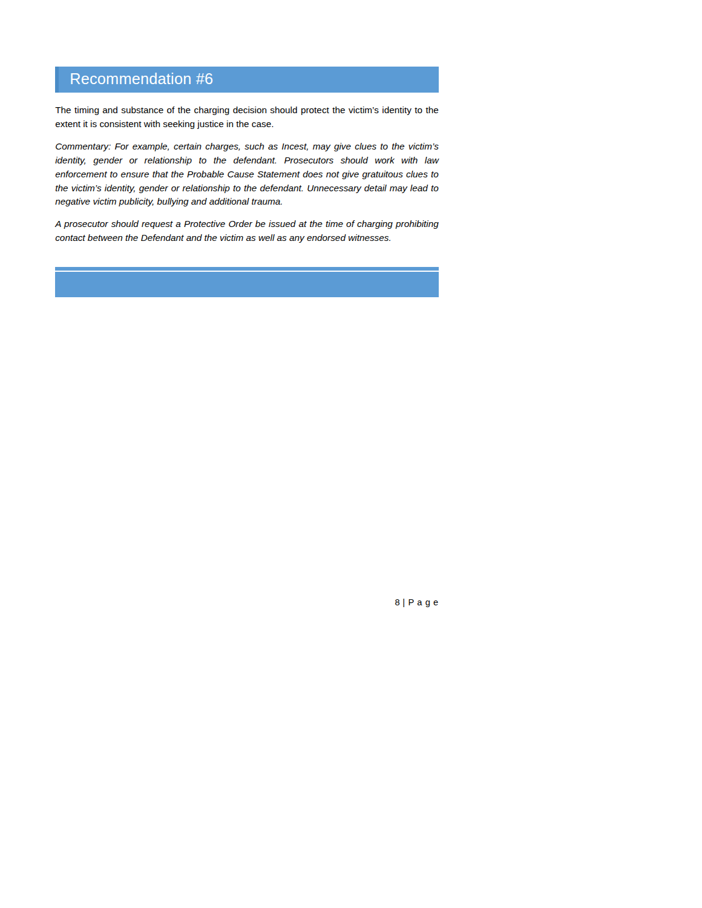Recommendation #6
The timing and substance of the charging decision should protect the victim’s identity to the extent it is consistent with seeking justice in the case.
Commentary: For example, certain charges, such as Incest, may give clues to the victim’s identity, gender or relationship to the defendant. Prosecutors should work with law enforcement to ensure that the Probable Cause Statement does not give gratuitous clues to the victim’s identity, gender or relationship to the defendant. Unnecessary detail may lead to negative victim publicity, bullying and additional trauma.
A prosecutor should request a Protective Order be issued at the time of charging prohibiting contact between the Defendant and the victim as well as any endorsed witnesses.
8 | P a g e